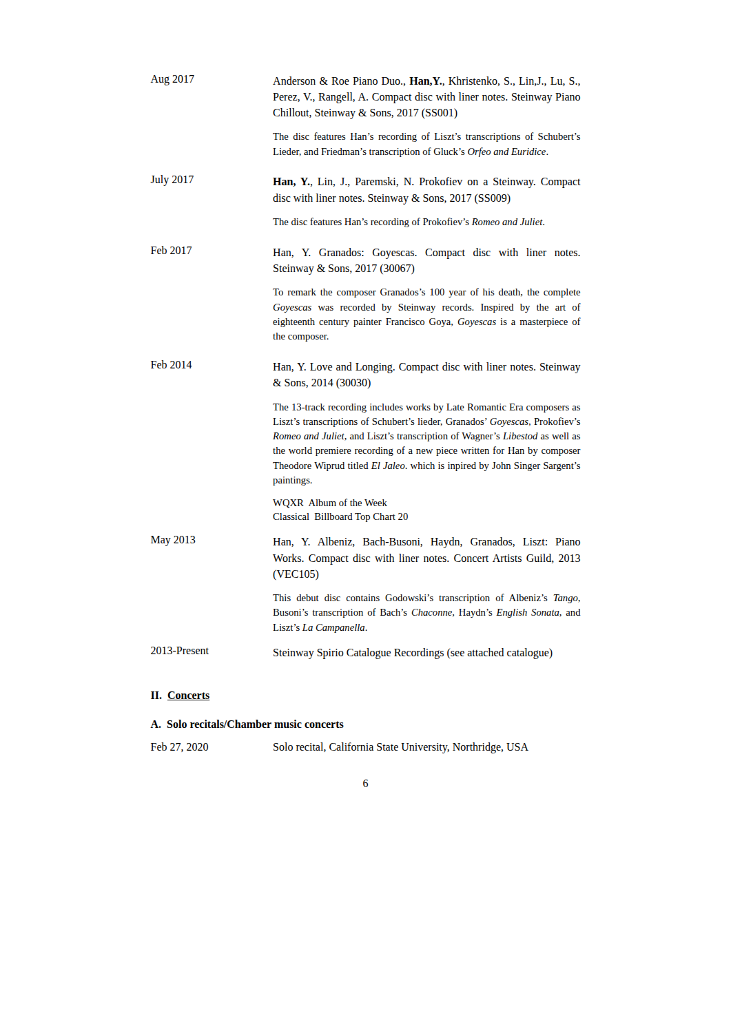| Aug 2017 | Anderson & Roe Piano Duo., Han,Y. , Khristenko, S., Lin,J., Lu, S., Perez, V., Rangell, A. Compact disc with liner notes. Steinway Piano Chillout, Steinway & Sons, 2017 (SS001) The disc features Han’s recording of Liszt’s transcriptions of Schubert’s Lieder, and Friedman’s transcription of Gluck’s Orfeo and Euridice . |
| July 2017 | Han, Y. , Lin, J., Paremski, N. Prokofiev on a Steinway. Compact disc with liner notes. Steinway & Sons, 2017 (SS009) The disc features Han’s recording of Prokofiev’s Romeo and Juliet . |
| Feb 2017 | Han, Y. Granados: Goyescas. Compact disc with liner notes. Steinway & Sons, 2017 (30067) To remark the composer Granados’s 100 year of his death, the complete Goyescas was recorded by Steinway records. Inspired by the art of eighteenth century painter Francisco Goya, Goyescas is a masterpiece of the composer. |
| Feb 2014 | Han, Y. Love and Longing. Compact disc with liner notes. Steinway & Sons, 2014 (30030) The 13-track recording includes works by Late Romantic Era composers as Liszt’s transcriptions of Schubert’s lieder, Granados’ Goyescas , Prokofiev’s Romeo and Juliet , and Liszt’s transcription of Wagner’s Libestod as well as the world premiere recording of a new piece written for Han by composer Theodore Wiprud titled El Jaleo . which is inpired by John Singer Sargent’s paintings. WQXR Album of the Week Classical Billboard Top Chart 20 |
| May 2013 | Han, Y. Albeniz, Bach-Busoni, Haydn, Granados, Liszt: Piano Works. Compact disc with liner notes. Concert Artists Guild, 2013 (VEC105) This debut disc contains Godowski’s transcription of Albeniz’s Tango , Busoni’s transcription of Bach’s Chaconne , Haydn’s English Sonata , and Liszt’s La Campanella . |
| 2013-Present | Steinway Spirio Catalogue Recordings (see attached catalogue) |
II. Concerts
A. Solo recitals/Chamber music concerts
| Feb 27, 2020 | Solo recital, California State University, Northridge, USA |
6